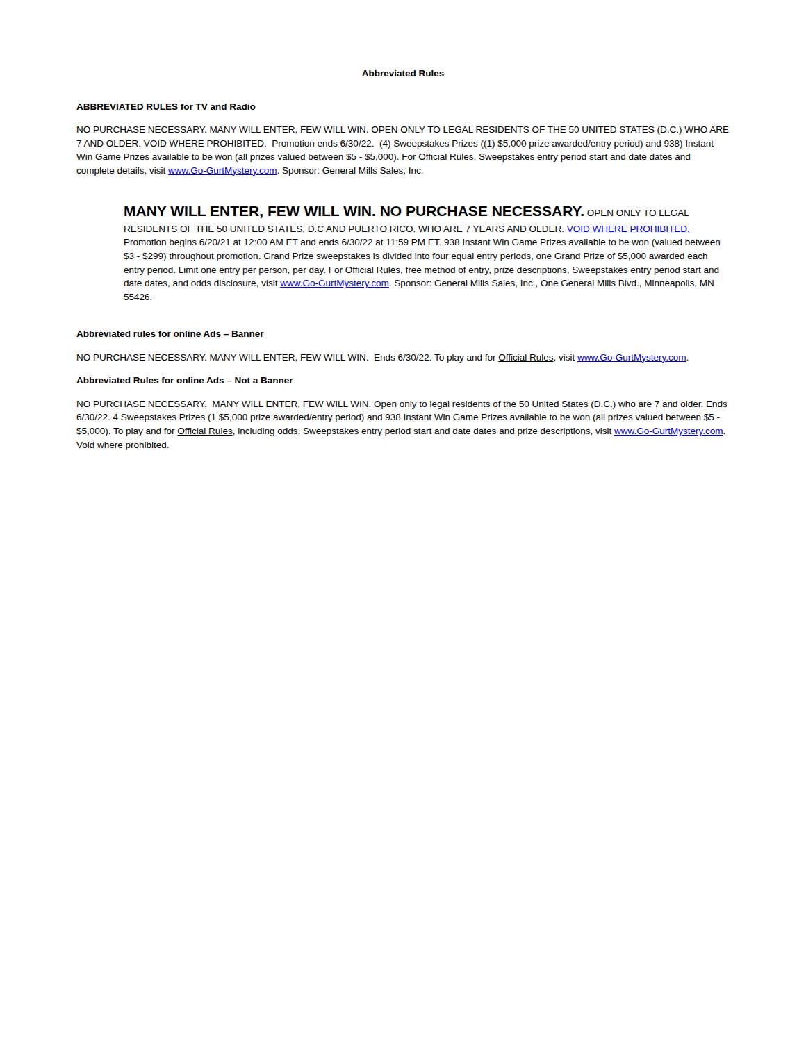Abbreviated Rules
ABBREVIATED RULES for TV and Radio
NO PURCHASE NECESSARY. MANY WILL ENTER, FEW WILL WIN. OPEN ONLY TO LEGAL RESIDENTS OF THE 50 UNITED STATES (D.C.) WHO ARE 7 AND OLDER. VOID WHERE PROHIBITED. Promotion ends 6/30/22. (4) Sweepstakes Prizes ((1) $5,000 prize awarded/entry period) and 938) Instant Win Game Prizes available to be won (all prizes valued between $5 - $5,000). For Official Rules, Sweepstakes entry period start and date dates and complete details, visit www.Go-GurtMystery.com. Sponsor: General Mills Sales, Inc.
MANY WILL ENTER, FEW WILL WIN. NO PURCHASE NECESSARY. OPEN ONLY TO LEGAL RESIDENTS OF THE 50 UNITED STATES, D.C AND PUERTO RICO. WHO ARE 7 YEARS AND OLDER. VOID WHERE PROHIBITED. Promotion begins 6/20/21 at 12:00 AM ET and ends 6/30/22 at 11:59 PM ET. 938 Instant Win Game Prizes available to be won (valued between $3 - $299) throughout promotion. Grand Prize sweepstakes is divided into four equal entry periods, one Grand Prize of $5,000 awarded each entry period. Limit one entry per person, per day. For Official Rules, free method of entry, prize descriptions, Sweepstakes entry period start and date dates, and odds disclosure, visit www.Go-GurtMystery.com. Sponsor: General Mills Sales, Inc., One General Mills Blvd., Minneapolis, MN 55426.
Abbreviated rules for online Ads – Banner
NO PURCHASE NECESSARY. MANY WILL ENTER, FEW WILL WIN. Ends 6/30/22. To play and for Official Rules, visit www.Go-GurtMystery.com.
Abbreviated Rules for online Ads – Not a Banner
NO PURCHASE NECESSARY. MANY WILL ENTER, FEW WILL WIN. Open only to legal residents of the 50 United States (D.C.) who are 7 and older. Ends 6/30/22. 4 Sweepstakes Prizes (1 $5,000 prize awarded/entry period) and 938 Instant Win Game Prizes available to be won (all prizes valued between $5 - $5,000). To play and for Official Rules, including odds, Sweepstakes entry period start and date dates and prize descriptions, visit www.Go-GurtMystery.com. Void where prohibited.